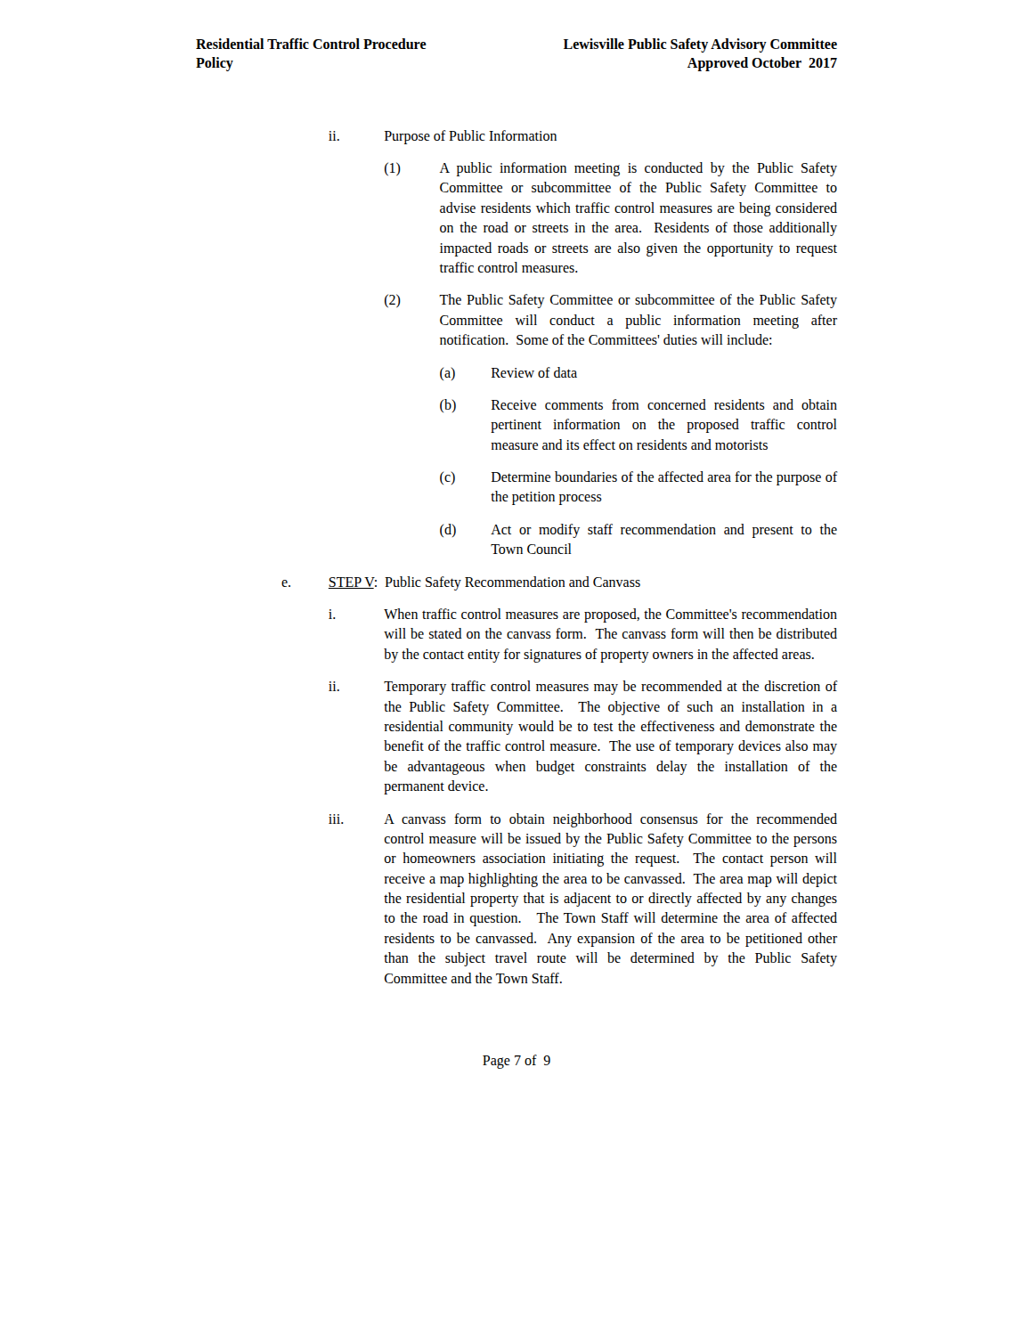Residential Traffic Control Procedure
Policy
Lewisville Public Safety Advisory Committee
Approved October 2017
ii.
Purpose of Public Information
(1)
A public information meeting is conducted by the Public Safety Committee or subcommittee of the Public Safety Committee to advise residents which traffic control measures are being considered on the road or streets in the area. Residents of those additionally impacted roads or streets are also given the opportunity to request traffic control measures.
(2)
The Public Safety Committee or subcommittee of the Public Safety Committee will conduct a public information meeting after notification. Some of the Committees' duties will include:
(a)
Review of data
(b)
Receive comments from concerned residents and obtain pertinent information on the proposed traffic control measure and its effect on residents and motorists
(c)
Determine boundaries of the affected area for the purpose of the petition process
(d)
Act or modify staff recommendation and present to the Town Council
e.
STEP V: Public Safety Recommendation and Canvass
i.
When traffic control measures are proposed, the Committee's recommendation will be stated on the canvass form. The canvass form will then be distributed by the contact entity for signatures of property owners in the affected areas.
ii.
Temporary traffic control measures may be recommended at the discretion of the Public Safety Committee. The objective of such an installation in a residential community would be to test the effectiveness and demonstrate the benefit of the traffic control measure. The use of temporary devices also may be advantageous when budget constraints delay the installation of the permanent device.
iii.
A canvass form to obtain neighborhood consensus for the recommended control measure will be issued by the Public Safety Committee to the persons or homeowners association initiating the request. The contact person will receive a map highlighting the area to be canvassed. The area map will depict the residential property that is adjacent to or directly affected by any changes to the road in question. The Town Staff will determine the area of affected residents to be canvassed. Any expansion of the area to be petitioned other than the subject travel route will be determined by the Public Safety Committee and the Town Staff.
Page 7 of 9